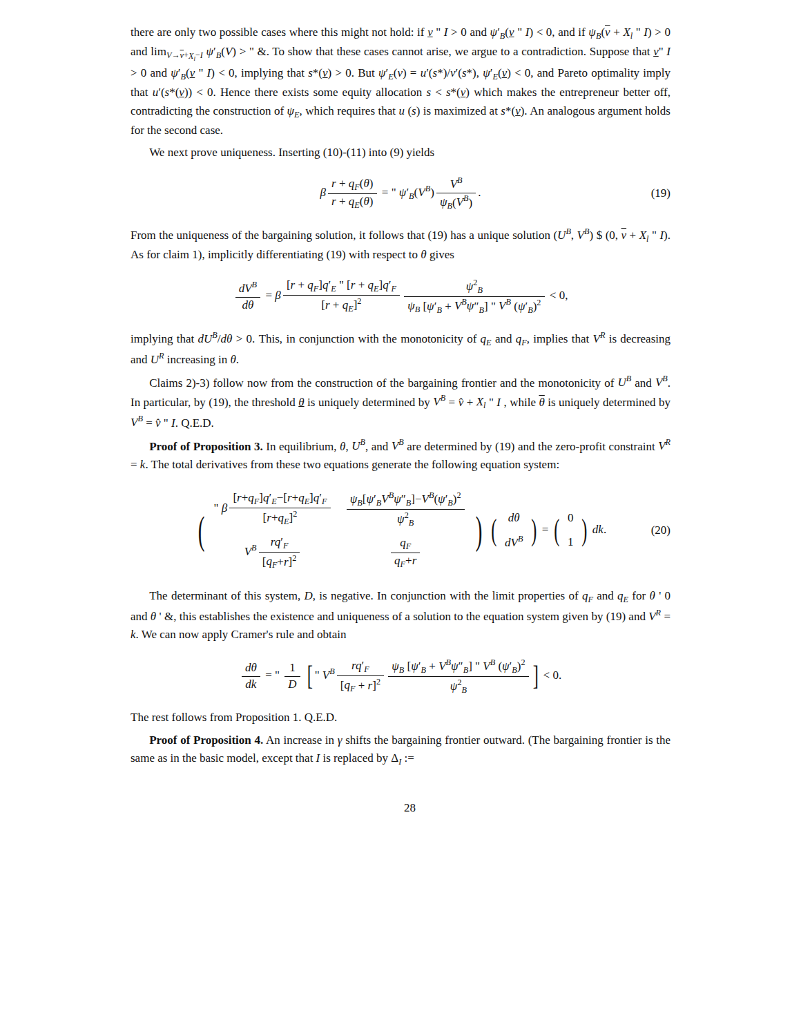there are only two possible cases where this might not hold: if v " I > 0 and ψ′B(v " I) < 0, and if ψB(v + Xl " I) > 0 and limV→v+Xl−I ψ′B(V) > " &. To show that these cases cannot arise, we argue to a contradiction. Suppose that v" I > 0 and ψ′B(v " I) < 0, implying that s*(v) > 0. But ψ′E(v) = u′(s*)/v′(s*), ψ′E(v) < 0, and Pareto optimality imply that u′(s*(v)) < 0. Hence there exists some equity allocation s < s*(v) which makes the entrepreneur better off, contradicting the construction of ψE, which requires that u (s) is maximized at s*(v). An analogous argument holds for the second case.
We next prove uniqueness. Inserting (10)-(11) into (9) yields
βr + qF(θ) r + qE(θ) = " ψ′B(VB)VB ψB(VB). (19)
From the uniqueness of the bargaining solution, it follows that (19) has a unique solution (UB, VB) $ (0, v + Xl " I). As for claim 1), implicitly differentiating (19) with respect to θ gives
dVB dθ = β[r + qF]q′E " [r + qE]q′F[r + qE]2 ψ2B ψB [ψ′B + VBψ″B] " VB (ψ′B)2 < 0,
implying that dUB/dθ > 0. This, in conjunction with the monotonicity of qE and qF, implies that VR is decreasing and UR increasing in θ.
Claims 2)-3) follow now from the construction of the bargaining frontier and the monotonicity of UB and VB. In particular, by (19), the threshold θ is uniquely determined by VB = v̂ + Xl " I , while θ is uniquely determined by VB = v̂ " I. Q.E.D.
Proof of Proposition 3. In equilibrium, θ, UB, and VB are determined by (19) and the zero-profit constraint VR = k. The total derivatives from these two equations generate the following equation system:
(
| " β [ r + q F ] q ′ E −[ r + q E ] q ′ F [ r + q E ] 2 | ψ B [ ψ ′ B V B ψ ″ B ]− V B ( ψ ′ B ) 2 ψ 2 B |
| V B rq ′ F [ q F + r ] 2 | q F q F + r |
) (
| dθ |
| dV B |
) = (
| 0 |
| 1 |
) dk. (20)
The determinant of this system, D, is negative. In conjunction with the limit properties of qF and qE for θ ' 0 and θ ' &, this establishes the existence and uniqueness of a solution to the equation system given by (19) and VR = k. We can now apply Cramer's rule and obtain
dθ dk = " 1 D [" VB rq′F[qF + r]2 ψB [ψ′B + VBψ″B] " VB (ψ′B)2 ψ2B] < 0.
The rest follows from Proposition 1. Q.E.D.
Proof of Proposition 4. An increase in γ shifts the bargaining frontier outward. (The bargaining frontier is the same as in the basic model, except that I is replaced by ΔI :=
28